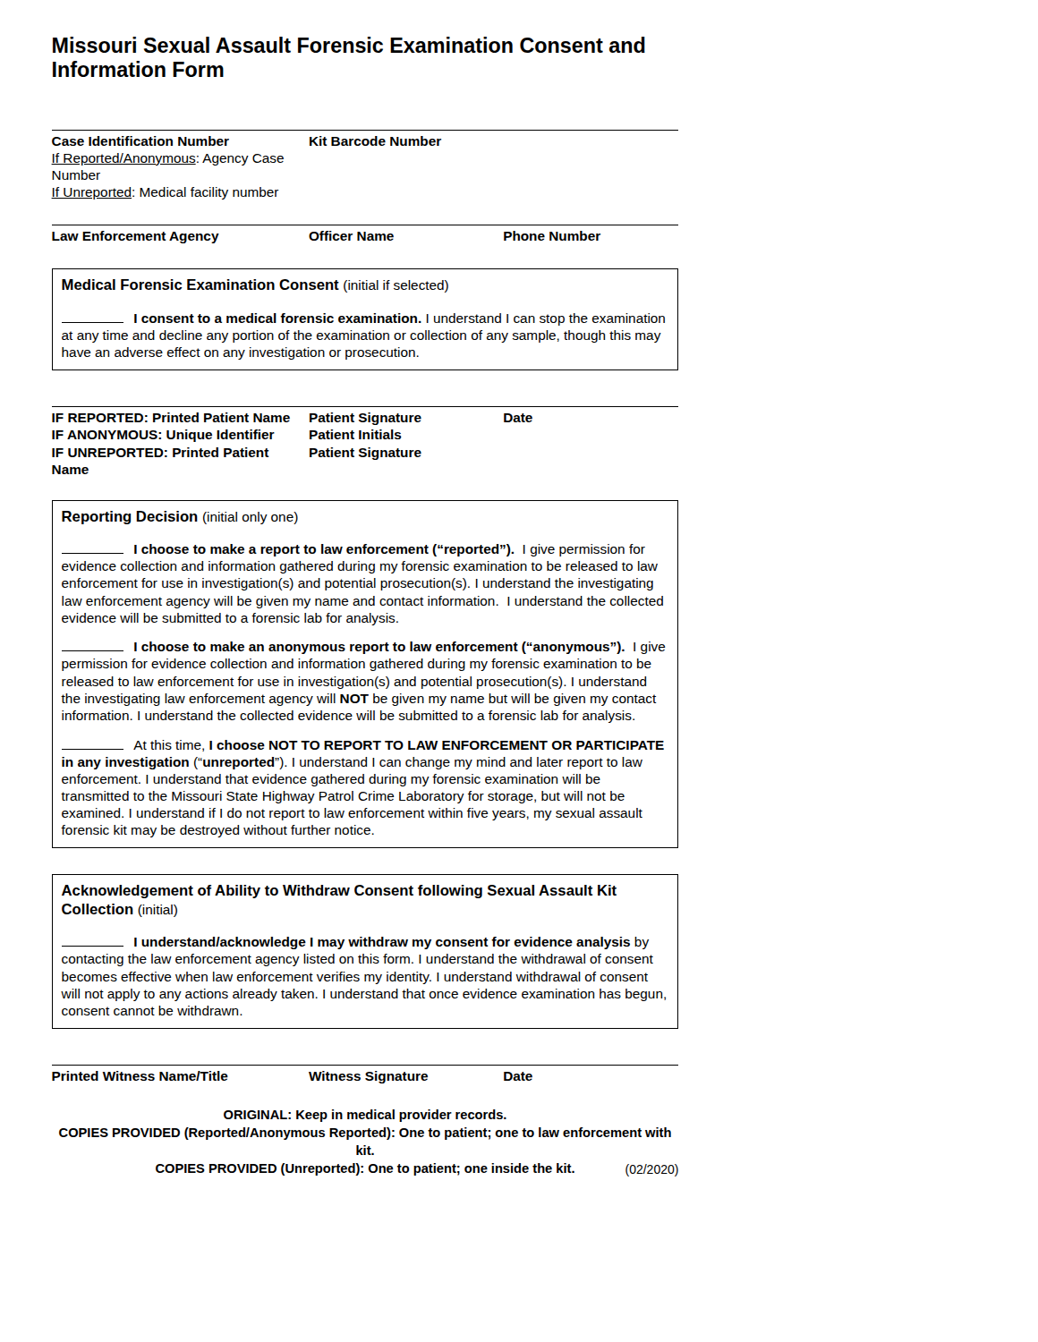Missouri Sexual Assault Forensic Examination Consent and Information Form
Case Identification Number
If Reported/Anonymous: Agency Case Number
If Unreported: Medical facility number
Kit Barcode Number
Law Enforcement Agency
Officer Name
Phone Number
Medical Forensic Examination Consent (initial if selected)
I consent to a medical forensic examination. I understand I can stop the examination at any time and decline any portion of the examination or collection of any sample, though this may have an adverse effect on any investigation or prosecution.
IF REPORTED: Printed Patient Name
IF ANONYMOUS: Unique Identifier
IF UNREPORTED: Printed Patient Name
Patient Signature
Patient Initials
Patient Signature
Date
Reporting Decision (initial only one)
I choose to make a report to law enforcement (“reported”). I give permission for evidence collection and information gathered during my forensic examination to be released to law enforcement for use in investigation(s) and potential prosecution(s). I understand the investigating law enforcement agency will be given my name and contact information. I understand the collected evidence will be submitted to a forensic lab for analysis.
I choose to make an anonymous report to law enforcement (“anonymous”). I give permission for evidence collection and information gathered during my forensic examination to be released to law enforcement for use in investigation(s) and potential prosecution(s). I understand the investigating law enforcement agency will NOT be given my name but will be given my contact information. I understand the collected evidence will be submitted to a forensic lab for analysis.
At this time, I choose NOT TO REPORT TO LAW ENFORCEMENT OR PARTICIPATE in any investigation (“unreported”). I understand I can change my mind and later report to law enforcement. I understand that evidence gathered during my forensic examination will be transmitted to the Missouri State Highway Patrol Crime Laboratory for storage, but will not be examined. I understand if I do not report to law enforcement within five years, my sexual assault forensic kit may be destroyed without further notice.
Acknowledgement of Ability to Withdraw Consent following Sexual Assault Kit Collection (initial)
I understand/acknowledge I may withdraw my consent for evidence analysis by contacting the law enforcement agency listed on this form. I understand the withdrawal of consent becomes effective when law enforcement verifies my identity. I understand withdrawal of consent will not apply to any actions already taken. I understand that once evidence examination has begun, consent cannot be withdrawn.
Printed Witness Name/Title
Witness Signature
Date
ORIGINAL: Keep in medical provider records.
COPIES PROVIDED (Reported/Anonymous Reported): One to patient; one to law enforcement with kit.
COPIES PROVIDED (Unreported): One to patient; one inside the kit. (02/2020)